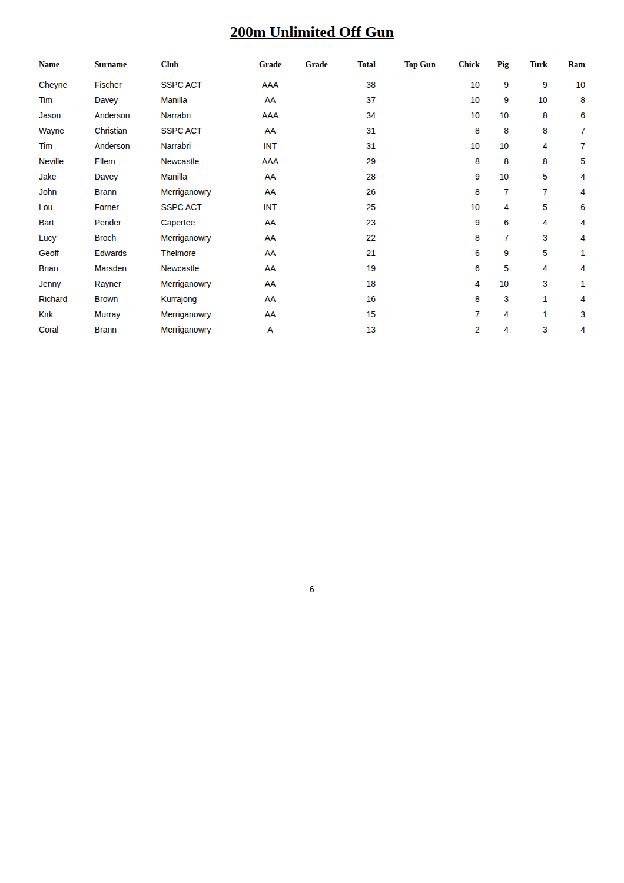200m Unlimited Off Gun
| Name | Surname | Club | Grade | Grade | Total | Top Gun | Chick | Pig | Turk | Ram |
| --- | --- | --- | --- | --- | --- | --- | --- | --- | --- | --- |
| Cheyne | Fischer | SSPC ACT | AAA | | 38 | | 10 | 9 | 9 | 10 |
| Tim | Davey | Manilla | AA | | 37 | | 10 | 9 | 10 | 8 |
| Jason | Anderson | Narrabri | AAA | | 34 | | 10 | 10 | 8 | 6 |
| Wayne | Christian | SSPC ACT | AA | | 31 | | 8 | 8 | 8 | 7 |
| Tim | Anderson | Narrabri | INT | | 31 | | 10 | 10 | 4 | 7 |
| Neville | Ellem | Newcastle | AAA | | 29 | | 8 | 8 | 8 | 5 |
| Jake | Davey | Manilla | AA | | 28 | | 9 | 10 | 5 | 4 |
| John | Brann | Merriganowry | AA | | 26 | | 8 | 7 | 7 | 4 |
| Lou | Forner | SSPC ACT | INT | | 25 | | 10 | 4 | 5 | 6 |
| Bart | Pender | Capertee | AA | | 23 | | 9 | 6 | 4 | 4 |
| Lucy | Broch | Merriganowry | AA | | 22 | | 8 | 7 | 3 | 4 |
| Geoff | Edwards | Thelmore | AA | | 21 | | 6 | 9 | 5 | 1 |
| Brian | Marsden | Newcastle | AA | | 19 | | 6 | 5 | 4 | 4 |
| Jenny | Rayner | Merriganowry | AA | | 18 | | 4 | 10 | 3 | 1 |
| Richard | Brown | Kurrajong | AA | | 16 | | 8 | 3 | 1 | 4 |
| Kirk | Murray | Merriganowry | AA | | 15 | | 7 | 4 | 1 | 3 |
| Coral | Brann | Merriganowry | A | | 13 | | 2 | 4 | 3 | 4 |
6